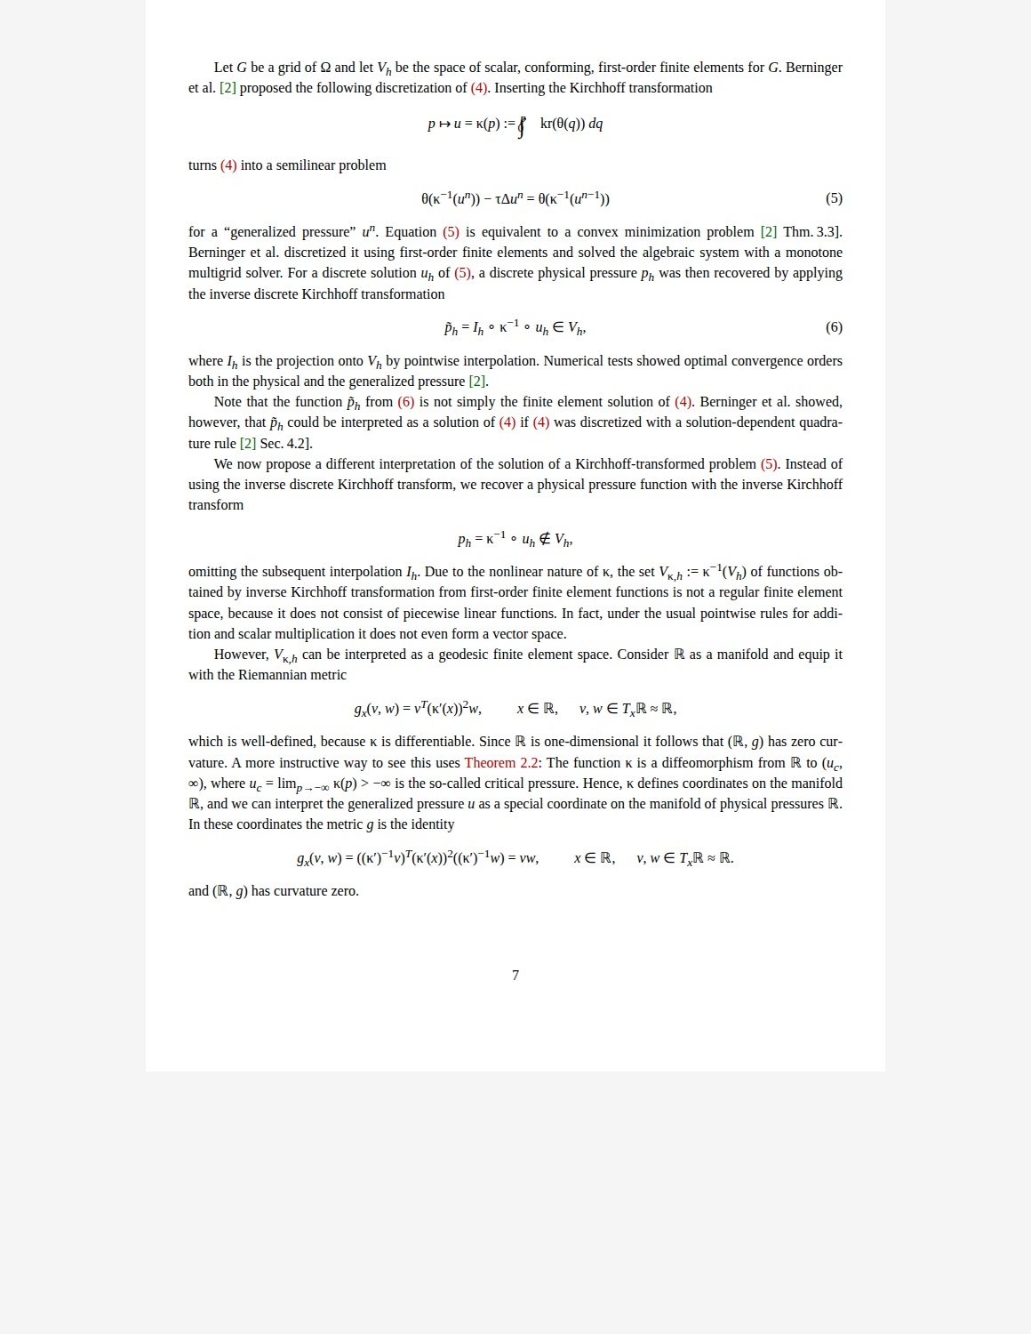Let G be a grid of Ω and let Vh be the space of scalar, conforming, first-order finite elements for G. Berninger et al. [2] proposed the following discretization of (4). Inserting the Kirchhoff transformation
p ↦ u = κ(p) := ∫0p kr(θ(q)) dq
turns (4) into a semilinear problem
θ(κ−1(un)) − τΔun = θ(κ−1(un−1)) (5)
for a “generalized pressure” un. Equation (5) is equivalent to a convex minimization problem [2] Thm. 3.3]. Berninger et al. discretized it using first-order finite elements and solved the algebraic system with a monotone multigrid solver. For a discrete solution uh of (5), a discrete physical pressure ph was then recovered by applying the inverse discrete Kirchhoff transformation
p̃h = Ih ∘ κ−1 ∘ uh ∈ Vh, (6)
where Ih is the projection onto Vh by pointwise interpolation. Numerical tests showed optimal convergence orders both in the physical and the generalized pressure [2].
Note that the function p̃h from (6) is not simply the finite element solution of (4). Berninger et al. showed, however, that p̃h could be interpreted as a solution of (4) if (4) was discretized with a solution-dependent quadrature rule [2] Sec. 4.2].
We now propose a different interpretation of the solution of a Kirchhoff-transformed problem (5). Instead of using the inverse discrete Kirchhoff transform, we recover a physical pressure function with the inverse Kirchhoff transform
ph = κ−1 ∘ uh ∉ Vh,
omitting the subsequent interpolation Ih. Due to the nonlinear nature of κ, the set Vκ,h := κ−1(Vh) of functions obtained by inverse Kirchhoff transformation from first-order finite element functions is not a regular finite element space, because it does not consist of piecewise linear functions. In fact, under the usual pointwise rules for addition and scalar multiplication it does not even form a vector space.
However, Vκ,h can be interpreted as a geodesic finite element space. Consider ℝ as a manifold and equip it with the Riemannian metric
gx(v, w) = vT(κ′(x))2w,    x ∈ ℝ,   v, w ∈ Tx ℝ ≈ ℝ,
which is well-defined, because κ is differentiable. Since ℝ is one-dimensional it follows that (ℝ, g) has zero curvature. A more instructive way to see this uses Theorem 2.2: The function κ is a diffeomorphism from ℝ to (uc, ∞), where uc = limp→−∞ κ(p) > −∞ is the so-called critical pressure. Hence, κ defines coordinates on the manifold ℝ, and we can interpret the generalized pressure u as a special coordinate on the manifold of physical pressures ℝ. In these coordinates the metric g is the identity
gx(v, w) = ((κ′)−1v)T(κ′(x))2((κ′)−1w) = vw,    x ∈ ℝ,   v, w ∈ Tx ℝ ≈ ℝ.
and (ℝ, g) has curvature zero.
7